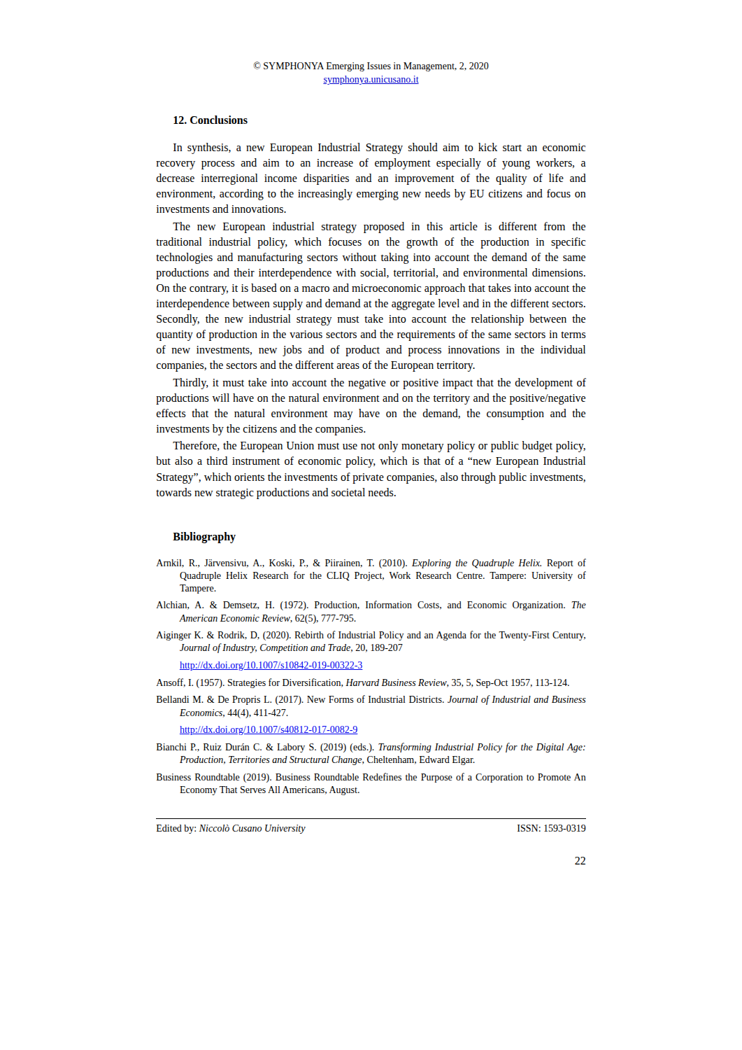© SYMPHONYA Emerging Issues in Management, 2, 2020
symphonya.unicusano.it
12. Conclusions
In synthesis, a new European Industrial Strategy should aim to kick start an economic recovery process and aim to an increase of employment especially of young workers, a decrease interregional income disparities and an improvement of the quality of life and environment, according to the increasingly emerging new needs by EU citizens and focus on investments and innovations.
The new European industrial strategy proposed in this article is different from the traditional industrial policy, which focuses on the growth of the production in specific technologies and manufacturing sectors without taking into account the demand of the same productions and their interdependence with social, territorial, and environmental dimensions. On the contrary, it is based on a macro and microeconomic approach that takes into account the interdependence between supply and demand at the aggregate level and in the different sectors. Secondly, the new industrial strategy must take into account the relationship between the quantity of production in the various sectors and the requirements of the same sectors in terms of new investments, new jobs and of product and process innovations in the individual companies, the sectors and the different areas of the European territory.
Thirdly, it must take into account the negative or positive impact that the development of productions will have on the natural environment and on the territory and the positive/negative effects that the natural environment may have on the demand, the consumption and the investments by the citizens and the companies.
Therefore, the European Union must use not only monetary policy or public budget policy, but also a third instrument of economic policy, which is that of a “new European Industrial Strategy”, which orients the investments of private companies, also through public investments, towards new strategic productions and societal needs.
Bibliography
Arnkil, R., Järvensivu, A., Koski, P., & Piirainen, T. (2010). Exploring the Quadruple Helix. Report of Quadruple Helix Research for the CLIQ Project, Work Research Centre. Tampere: University of Tampere.
Alchian, A. & Demsetz, H. (1972). Production, Information Costs, and Economic Organization. The American Economic Review, 62(5), 777-795.
Aiginger K. & Rodrik, D, (2020). Rebirth of Industrial Policy and an Agenda for the Twenty-First Century, Journal of Industry, Competition and Trade, 20, 189-207
http://dx.doi.org/10.1007/s10842-019-00322-3
Ansoff, I. (1957). Strategies for Diversification, Harvard Business Review, 35, 5, Sep-Oct 1957, 113-124.
Bellandi M. & De Propris L. (2017). New Forms of Industrial Districts. Journal of Industrial and Business Economics, 44(4), 411-427.
http://dx.doi.org/10.1007/s40812-017-0082-9
Bianchi P., Ruiz Durán C. & Labory S. (2019) (eds.). Transforming Industrial Policy for the Digital Age: Production, Territories and Structural Change, Cheltenham, Edward Elgar.
Business Roundtable (2019). Business Roundtable Redefines the Purpose of a Corporation to Promote An Economy That Serves All Americans, August.
Edited by: Niccolò Cusano University
ISSN: 1593-0319
22